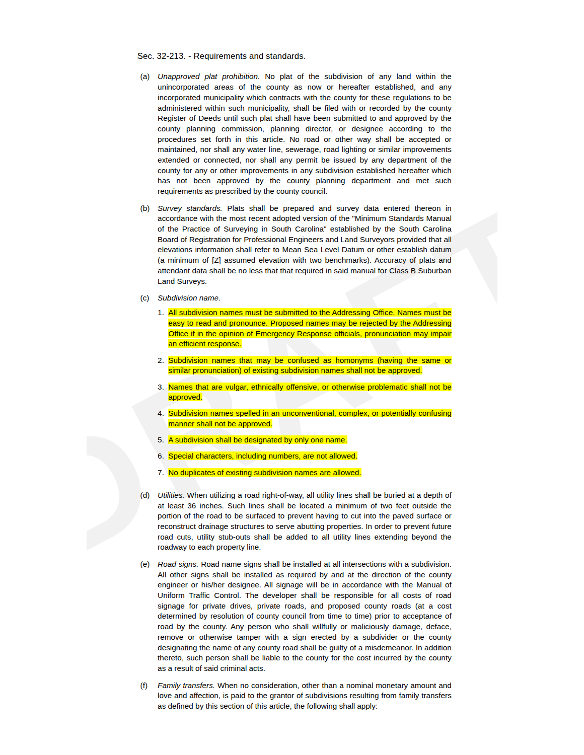DRAFT
Sec. 32-213. - Requirements and standards.
(a)
Unapproved plat prohibition. No plat of the subdivision of any land within the unincorporated areas of the county as now or hereafter established, and any incorporated municipality which contracts with the county for these regulations to be administered within such municipality, shall be filed with or recorded by the county Register of Deeds until such plat shall have been submitted to and approved by the county planning commission, planning director, or designee according to the procedures set forth in this article. No road or other way shall be accepted or maintained, nor shall any water line, sewerage, road lighting or similar improvements extended or connected, nor shall any permit be issued by any department of the county for any or other improvements in any subdivision established hereafter which has not been approved by the county planning department and met such requirements as prescribed by the county council.
(b)
Survey standards. Plats shall be prepared and survey data entered thereon in accordance with the most recent adopted version of the "Minimum Standards Manual of the Practice of Surveying in South Carolina" established by the South Carolina Board of Registration for Professional Engineers and Land Surveyors provided that all elevations information shall refer to Mean Sea Level Datum or other establish datum (a minimum of [Z] assumed elevation with two benchmarks). Accuracy of plats and attendant data shall be no less that that required in said manual for Class B Suburban Land Surveys.
(c)
Subdivision name.
1. All subdivision names must be submitted to the Addressing Office. Names must be easy to read and pronounce. Proposed names may be rejected by the Addressing Office if in the opinion of Emergency Response officials, pronunciation may impair an efficient response.
2. Subdivision names that may be confused as homonyms (having the same or similar pronunciation) of existing subdivision names shall not be approved.
3. Names that are vulgar, ethnically offensive, or otherwise problematic shall not be approved.
4. Subdivision names spelled in an unconventional, complex, or potentially confusing manner shall not be approved.
5. A subdivision shall be designated by only one name.
6. Special characters, including numbers, are not allowed.
7. No duplicates of existing subdivision names are allowed.
(d)
Utilities. When utilizing a road right-of-way, all utility lines shall be buried at a depth of at least 36 inches. Such lines shall be located a minimum of two feet outside the portion of the road to be surfaced to prevent having to cut into the paved surface or reconstruct drainage structures to serve abutting properties. In order to prevent future road cuts, utility stub-outs shall be added to all utility lines extending beyond the roadway to each property line.
(e)
Road signs. Road name signs shall be installed at all intersections with a subdivision. All other signs shall be installed as required by and at the direction of the county engineer or his/her designee. All signage will be in accordance with the Manual of Uniform Traffic Control. The developer shall be responsible for all costs of road signage for private drives, private roads, and proposed county roads (at a cost determined by resolution of county council from time to time) prior to acceptance of road by the county. Any person who shall willfully or maliciously damage, deface, remove or otherwise tamper with a sign erected by a subdivider or the county designating the name of any county road shall be guilty of a misdemeanor. In addition thereto, such person shall be liable to the county for the cost incurred by the county as a result of said criminal acts.
(f)
Family transfers. When no consideration, other than a nominal monetary amount and love and affection, is paid to the grantor of subdivisions resulting from family transfers as defined by this section of this article, the following shall apply: